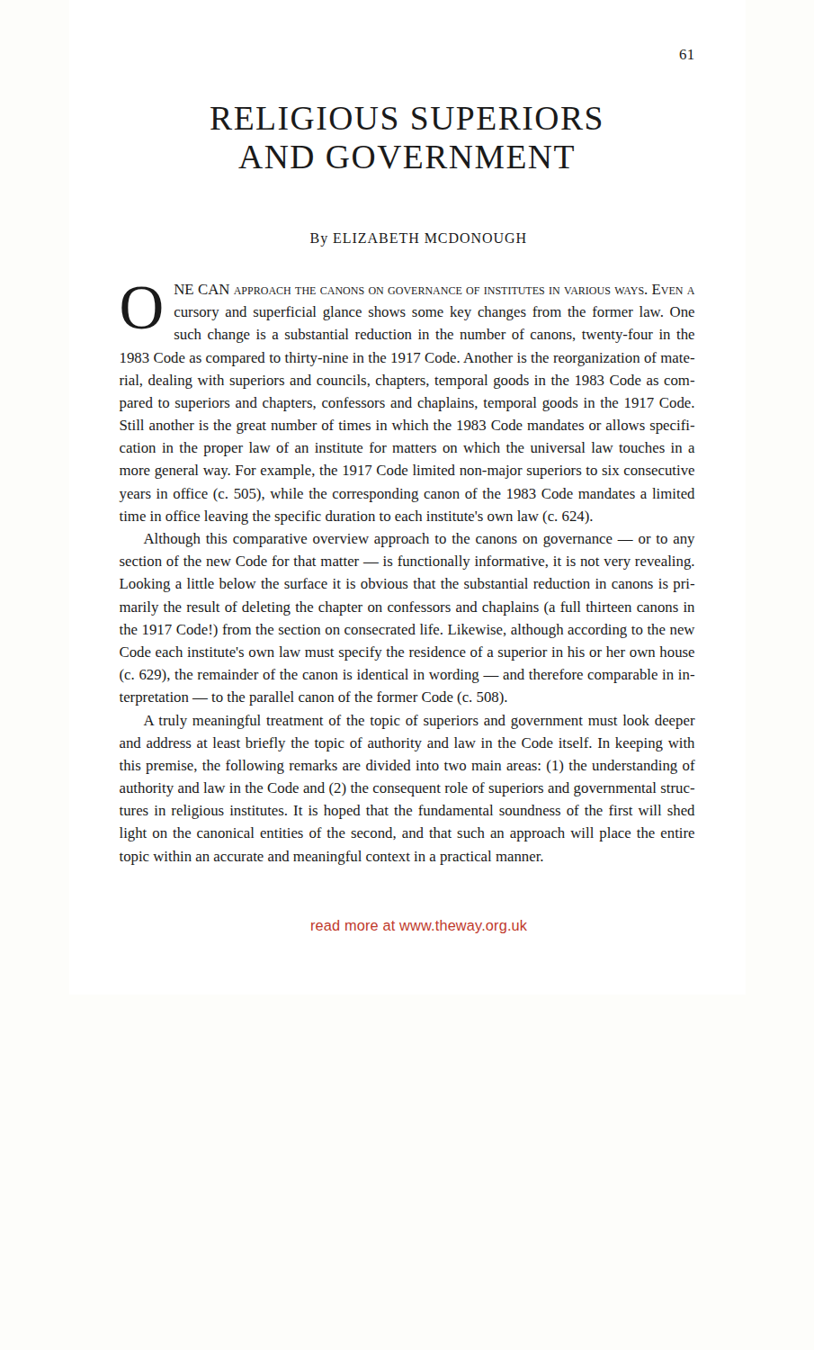61
RELIGIOUS SUPERIORS
AND GOVERNMENT
By ELIZABETH McDONOUGH
ONE CAN approach the canons on governance of institutes in various ways. Even a cursory and superficial glance shows some key changes from the former law. One such change is a substantial reduction in the number of canons, twenty-four in the 1983 Code as compared to thirty-nine in the 1917 Code. Another is the reorganization of material, dealing with superiors and councils, chapters, temporal goods in the 1983 Code as compared to superiors and chapters, confessors and chaplains, temporal goods in the 1917 Code. Still another is the great number of times in which the 1983 Code mandates or allows specification in the proper law of an institute for matters on which the universal law touches in a more general way. For example, the 1917 Code limited non-major superiors to six consecutive years in office (c. 505), while the corresponding canon of the 1983 Code mandates a limited time in office leaving the specific duration to each institute's own law (c. 624).
Although this comparative overview approach to the canons on governance — or to any section of the new Code for that matter — is functionally informative, it is not very revealing. Looking a little below the surface it is obvious that the substantial reduction in canons is primarily the result of deleting the chapter on confessors and chaplains (a full thirteen canons in the 1917 Code!) from the section on consecrated life. Likewise, although according to the new Code each institute's own law must specify the residence of a superior in his or her own house (c. 629), the remainder of the canon is identical in wording — and therefore comparable in interpretation — to the parallel canon of the former Code (c. 508).
A truly meaningful treatment of the topic of superiors and government must look deeper and address at least briefly the topic of authority and law in the Code itself. In keeping with this premise, the following remarks are divided into two main areas: (1) the understanding of authority and law in the Code and (2) the consequent role of superiors and governmental structures in religious institutes. It is hoped that the fundamental soundness of the first will shed light on the canonical entities of the second, and that such an approach will place the entire topic within an accurate and meaningful context in a practical manner.
read more at www.theway.org.uk